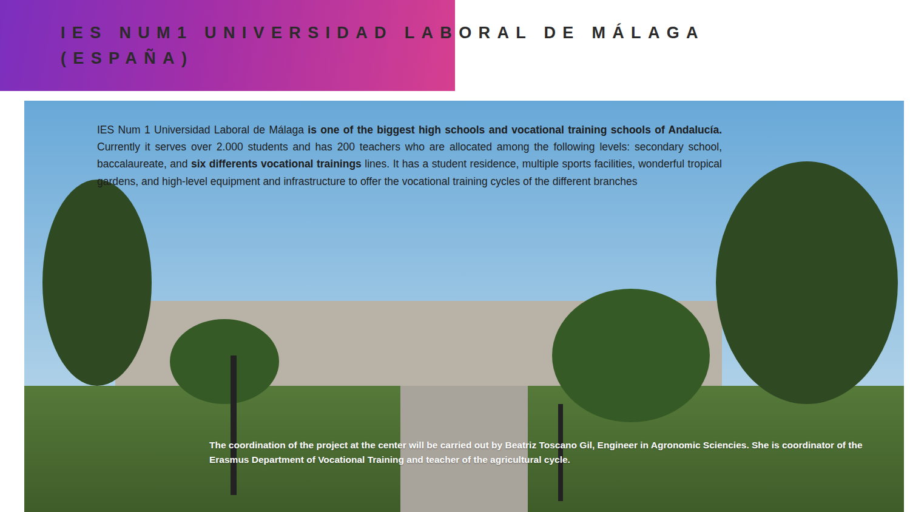IES NUM1 UNIVERSIDAD LABORAL DE MÁLAGA(ESPAÑA)
IES Num 1 Universidad Laboral de Málaga is one of the biggest high schools and vocational training schools of Andalucía. Currently it serves over 2.000 students and has 200 teachers who are allocated among the following levels: secondary school, baccalaureate, and six differents vocational trainings lines. It has a student residence, multiple sports facilities, wonderful tropical gardens, and high-level equipment and infrastructure to offer the vocational training cycles of the different branches
The coordination of the project at the center will be carried out by Beatriz Toscano Gil, Engineer in Agronomic Sciencies. She is coordinator of the Erasmus Department of Vocational Training and teacher of the agricultural cycle.